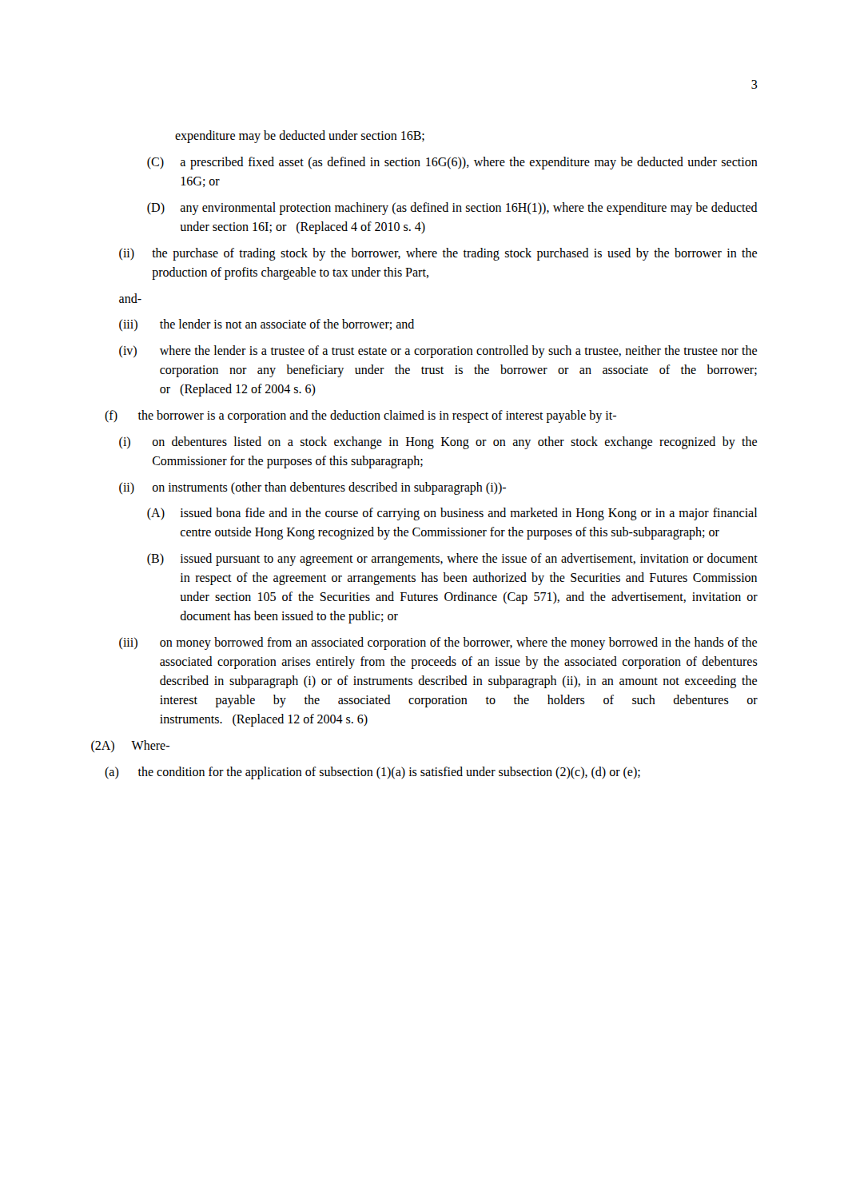3
expenditure may be deducted under section 16B;
(C) a prescribed fixed asset (as defined in section 16G(6)), where the expenditure may be deducted under section 16G; or
(D) any environmental protection machinery (as defined in section 16H(1)), where the expenditure may be deducted under section 16I; or (Replaced 4 of 2010 s. 4)
(ii) the purchase of trading stock by the borrower, where the trading stock purchased is used by the borrower in the production of profits chargeable to tax under this Part,
and-
(iii) the lender is not an associate of the borrower; and
(iv) where the lender is a trustee of a trust estate or a corporation controlled by such a trustee, neither the trustee nor the corporation nor any beneficiary under the trust is the borrower or an associate of the borrower; or (Replaced 12 of 2004 s. 6)
(f) the borrower is a corporation and the deduction claimed is in respect of interest payable by it-
(i) on debentures listed on a stock exchange in Hong Kong or on any other stock exchange recognized by the Commissioner for the purposes of this subparagraph;
(ii) on instruments (other than debentures described in subparagraph (i))-
(A) issued bona fide and in the course of carrying on business and marketed in Hong Kong or in a major financial centre outside Hong Kong recognized by the Commissioner for the purposes of this sub-subparagraph; or
(B) issued pursuant to any agreement or arrangements, where the issue of an advertisement, invitation or document in respect of the agreement or arrangements has been authorized by the Securities and Futures Commission under section 105 of the Securities and Futures Ordinance (Cap 571), and the advertisement, invitation or document has been issued to the public; or
(iii) on money borrowed from an associated corporation of the borrower, where the money borrowed in the hands of the associated corporation arises entirely from the proceeds of an issue by the associated corporation of debentures described in subparagraph (i) or of instruments described in subparagraph (ii), in an amount not exceeding the interest payable by the associated corporation to the holders of such debentures or instruments. (Replaced 12 of 2004 s. 6)
(2A) Where-
(a) the condition for the application of subsection (1)(a) is satisfied under subsection (2)(c), (d) or (e);